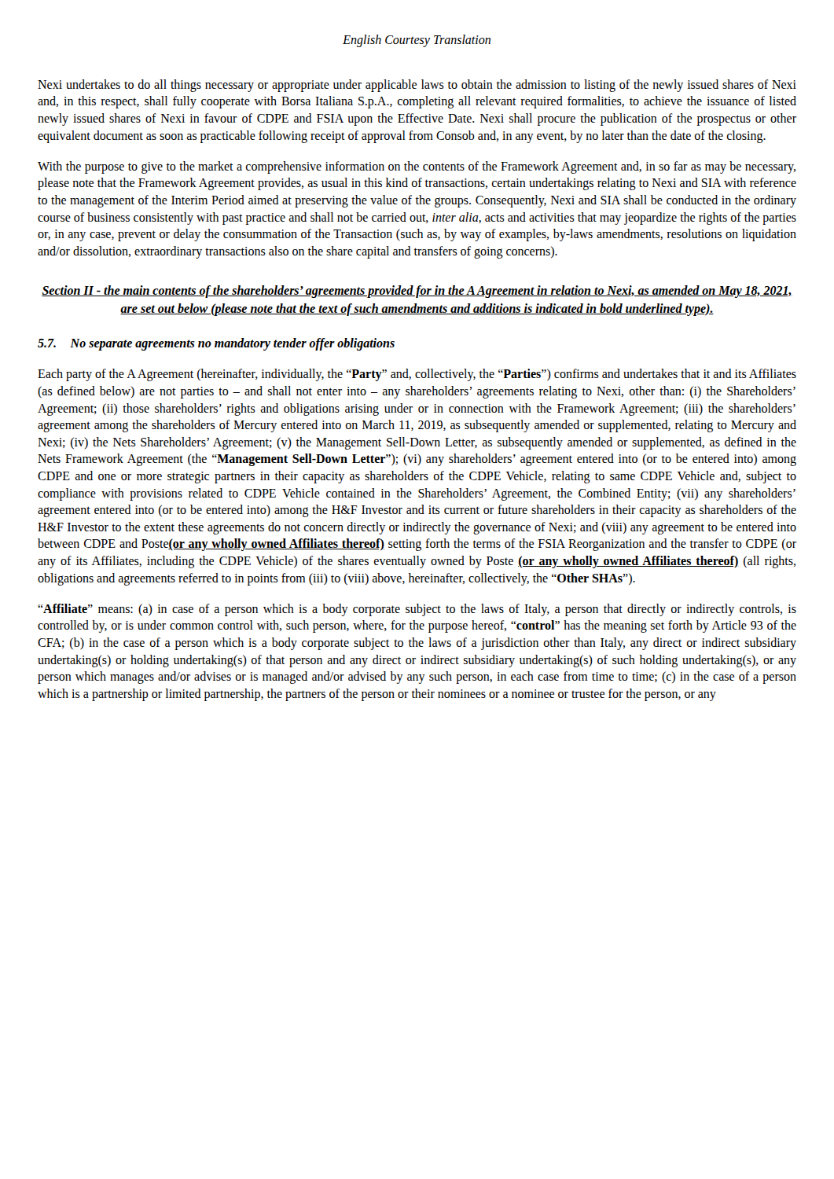English Courtesy Translation
Nexi undertakes to do all things necessary or appropriate under applicable laws to obtain the admission to listing of the newly issued shares of Nexi and, in this respect, shall fully cooperate with Borsa Italiana S.p.A., completing all relevant required formalities, to achieve the issuance of listed newly issued shares of Nexi in favour of CDPE and FSIA upon the Effective Date. Nexi shall procure the publication of the prospectus or other equivalent document as soon as practicable following receipt of approval from Consob and, in any event, by no later than the date of the closing.
With the purpose to give to the market a comprehensive information on the contents of the Framework Agreement and, in so far as may be necessary, please note that the Framework Agreement provides, as usual in this kind of transactions, certain undertakings relating to Nexi and SIA with reference to the management of the Interim Period aimed at preserving the value of the groups. Consequently, Nexi and SIA shall be conducted in the ordinary course of business consistently with past practice and shall not be carried out, inter alia, acts and activities that may jeopardize the rights of the parties or, in any case, prevent or delay the consummation of the Transaction (such as, by way of examples, by-laws amendments, resolutions on liquidation and/or dissolution, extraordinary transactions also on the share capital and transfers of going concerns).
Section II - the main contents of the shareholders’ agreements provided for in the A Agreement in relation to Nexi, as amended on May 18, 2021, are set out below (please note that the text of such amendments and additions is indicated in bold underlined type).
5.7. No separate agreements no mandatory tender offer obligations
Each party of the A Agreement (hereinafter, individually, the “Party” and, collectively, the “Parties”) confirms and undertakes that it and its Affiliates (as defined below) are not parties to – and shall not enter into – any shareholders’ agreements relating to Nexi, other than: (i) the Shareholders’ Agreement; (ii) those shareholders’ rights and obligations arising under or in connection with the Framework Agreement; (iii) the shareholders’ agreement among the shareholders of Mercury entered into on March 11, 2019, as subsequently amended or supplemented, relating to Mercury and Nexi; (iv) the Nets Shareholders’ Agreement; (v) the Management Sell-Down Letter, as subsequently amended or supplemented, as defined in the Nets Framework Agreement (the “Management Sell-Down Letter”); (vi) any shareholders’ agreement entered into (or to be entered into) among CDPE and one or more strategic partners in their capacity as shareholders of the CDPE Vehicle, relating to same CDPE Vehicle and, subject to compliance with provisions related to CDPE Vehicle contained in the Shareholders’ Agreement, the Combined Entity; (vii) any shareholders’ agreement entered into (or to be entered into) among the H&F Investor and its current or future shareholders in their capacity as shareholders of the H&F Investor to the extent these agreements do not concern directly or indirectly the governance of Nexi; and (viii) any agreement to be entered into between CDPE and Poste(or any wholly owned Affiliates thereof) setting forth the terms of the FSIA Reorganization and the transfer to CDPE (or any of its Affiliates, including the CDPE Vehicle) of the shares eventually owned by Poste (or any wholly owned Affiliates thereof) (all rights, obligations and agreements referred to in points from (iii) to (viii) above, hereinafter, collectively, the “Other SHAs”).
“Affiliate” means: (a) in case of a person which is a body corporate subject to the laws of Italy, a person that directly or indirectly controls, is controlled by, or is under common control with, such person, where, for the purpose hereof, “control” has the meaning set forth by Article 93 of the CFA; (b) in the case of a person which is a body corporate subject to the laws of a jurisdiction other than Italy, any direct or indirect subsidiary undertaking(s) or holding undertaking(s) of that person and any direct or indirect subsidiary undertaking(s) of such holding undertaking(s), or any person which manages and/or advises or is managed and/or advised by any such person, in each case from time to time; (c) in the case of a person which is a partnership or limited partnership, the partners of the person or their nominees or a nominee or trustee for the person, or any